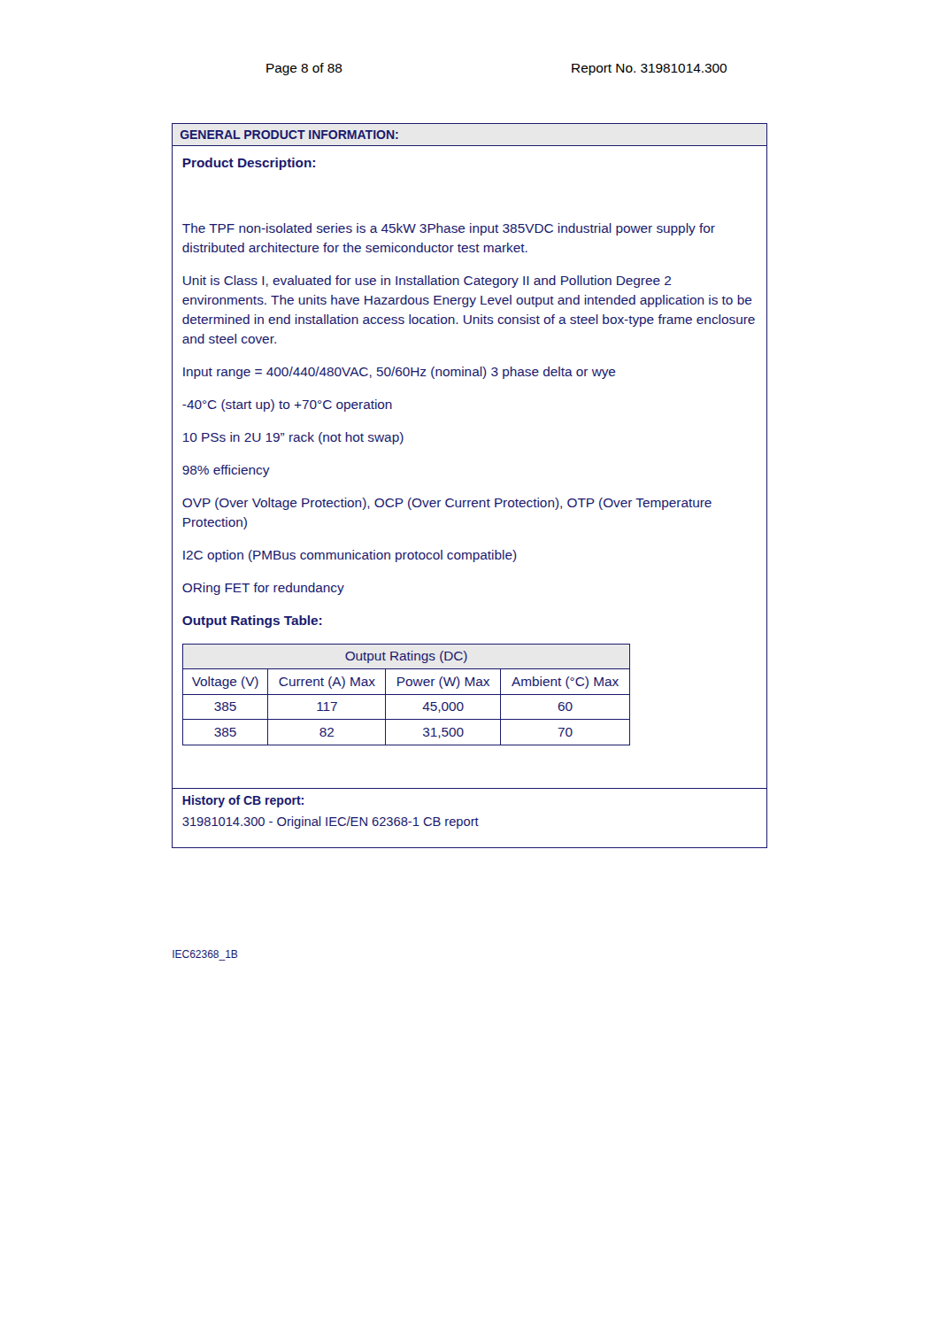Page 8 of 88
Report No. 31981014.300
GENERAL PRODUCT INFORMATION:
Product Description:
The TPF non-isolated series is a 45kW 3Phase input 385VDC industrial power supply for distributed architecture for the semiconductor test market.
Unit is Class I, evaluated for use in Installation Category II and Pollution Degree 2 environments. The units have Hazardous Energy Level output and intended application is to be determined in end installation access location. Units consist of a steel box-type frame enclosure and steel cover.
Input range = 400/440/480VAC, 50/60Hz (nominal) 3 phase delta or wye
-40°C (start up) to +70°C operation
10 PSs in 2U 19” rack (not hot swap)
98% efficiency
OVP (Over Voltage Protection), OCP (Over Current Protection), OTP (Over Temperature Protection)
I2C option (PMBus communication protocol compatible)
ORing FET for redundancy
Output Ratings Table:
| Output Ratings (DC) |
| --- |
| Voltage (V) | Current (A) Max | Power (W) Max | Ambient (°C) Max |
| 385 | 117 | 45,000 | 60 |
| 385 | 82 | 31,500 | 70 |
History of CB report:
31981014.300 - Original IEC/EN 62368-1 CB report
IEC62368_1B